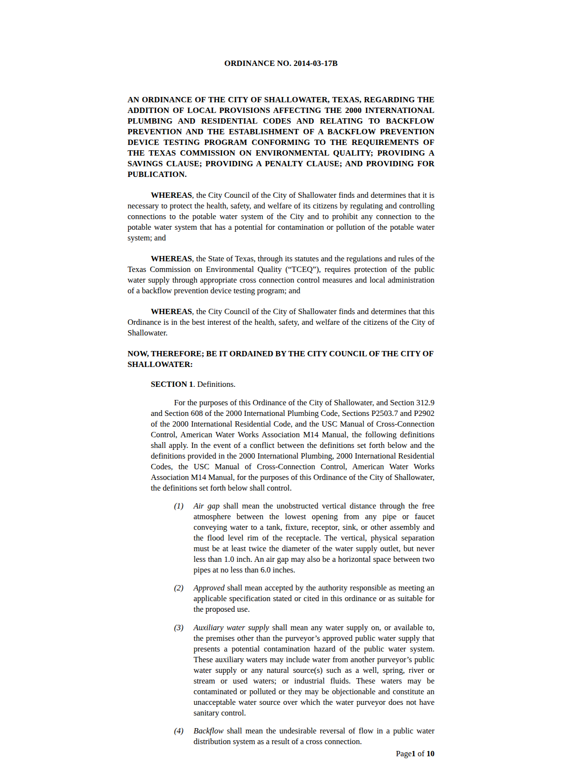ORDINANCE NO. 2014-03-17B
AN ORDINANCE OF THE CITY OF SHALLOWATER, TEXAS, REGARDING THE ADDITION OF LOCAL PROVISIONS AFFECTING THE 2000 INTERNATIONAL PLUMBING AND RESIDENTIAL CODES AND RELATING TO BACKFLOW PREVENTION AND THE ESTABLISHMENT OF A BACKFLOW PREVENTION DEVICE TESTING PROGRAM CONFORMING TO THE REQUIREMENTS OF THE TEXAS COMMISSION ON ENVIRONMENTAL QUALITY; PROVIDING A SAVINGS CLAUSE; PROVIDING A PENALTY CLAUSE; AND PROVIDING FOR PUBLICATION.
WHEREAS, the City Council of the City of Shallowater finds and determines that it is necessary to protect the health, safety, and welfare of its citizens by regulating and controlling connections to the potable water system of the City and to prohibit any connection to the potable water system that has a potential for contamination or pollution of the potable water system; and
WHEREAS, the State of Texas, through its statutes and the regulations and rules of the Texas Commission on Environmental Quality (“TCEQ”), requires protection of the public water supply through appropriate cross connection control measures and local administration of a backflow prevention device testing program; and
WHEREAS, the City Council of the City of Shallowater finds and determines that this Ordinance is in the best interest of the health, safety, and welfare of the citizens of the City of Shallowater.
NOW, THEREFORE; BE IT ORDAINED BY THE CITY COUNCIL OF THE CITY OF SHALLOWATER:
SECTION 1. Definitions.
For the purposes of this Ordinance of the City of Shallowater, and Section 312.9 and Section 608 of the 2000 International Plumbing Code, Sections P2503.7 and P2902 of the 2000 International Residential Code, and the USC Manual of Cross-Connection Control, American Water Works Association M14 Manual, the following definitions shall apply. In the event of a conflict between the definitions set forth below and the definitions provided in the 2000 International Plumbing, 2000 International Residential Codes, the USC Manual of Cross-Connection Control, American Water Works Association M14 Manual, for the purposes of this Ordinance of the City of Shallowater, the definitions set forth below shall control.
(1) Air gap shall mean the unobstructed vertical distance through the free atmosphere between the lowest opening from any pipe or faucet conveying water to a tank, fixture, receptor, sink, or other assembly and the flood level rim of the receptacle. The vertical, physical separation must be at least twice the diameter of the water supply outlet, but never less than 1.0 inch. An air gap may also be a horizontal space between two pipes at no less than 6.0 inches.
(2) Approved shall mean accepted by the authority responsible as meeting an applicable specification stated or cited in this ordinance or as suitable for the proposed use.
(3) Auxiliary water supply shall mean any water supply on, or available to, the premises other than the purveyor’s approved public water supply that presents a potential contamination hazard of the public water system. These auxiliary waters may include water from another purveyor’s public water supply or any natural source(s) such as a well, spring, river or stream or used waters; or industrial fluids. These waters may be contaminated or polluted or they may be objectionable and constitute an unacceptable water source over which the water purveyor does not have sanitary control.
(4) Backflow shall mean the undesirable reversal of flow in a public water distribution system as a result of a cross connection.
Page1 of 10